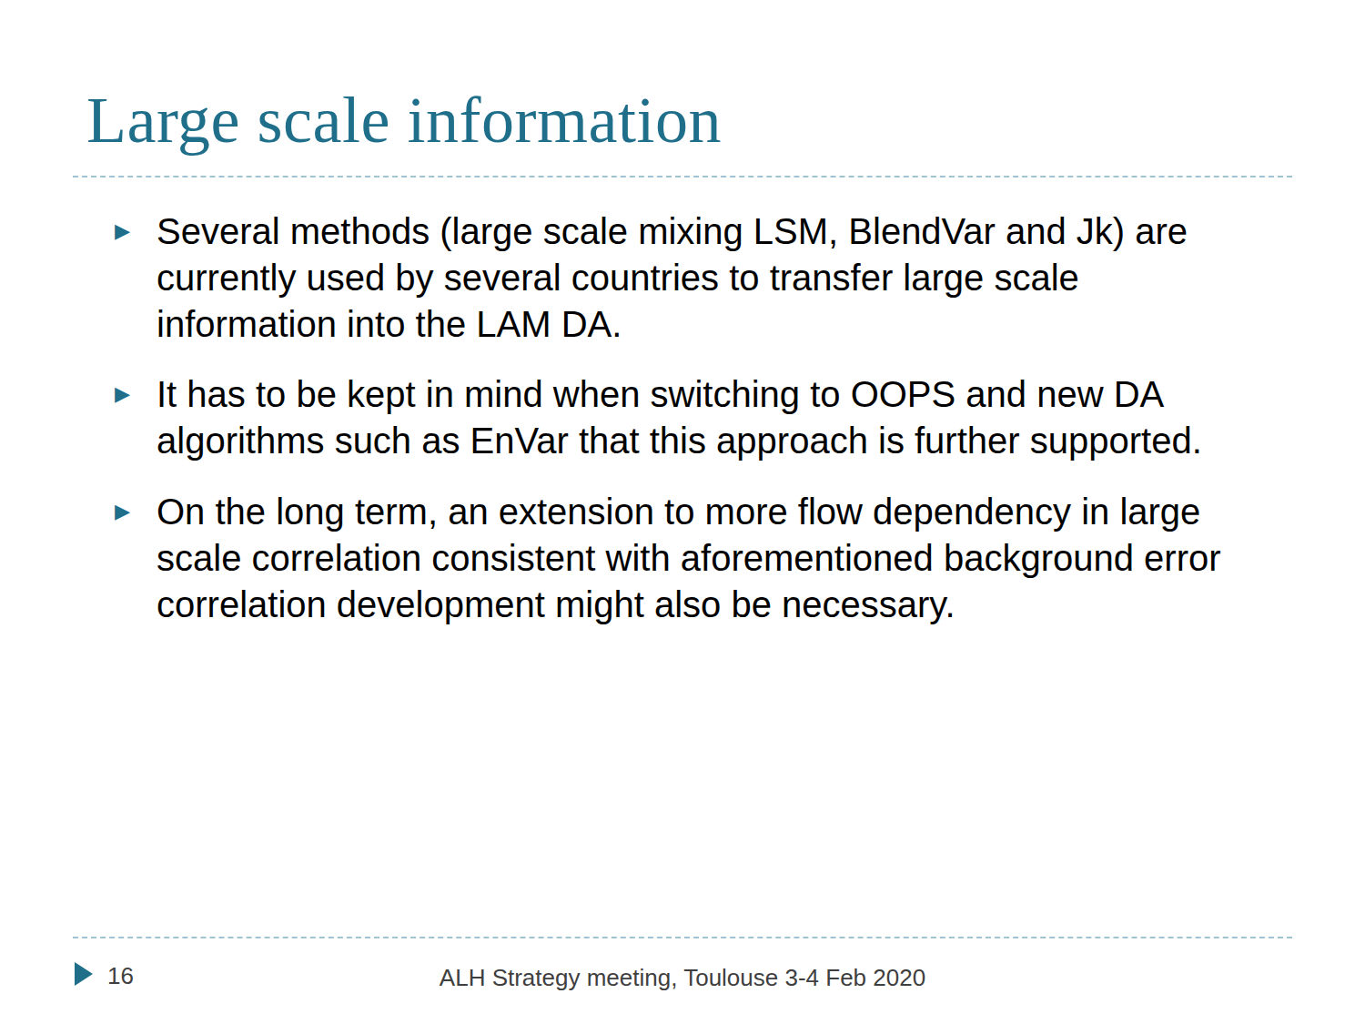Large scale information
Several methods (large scale mixing LSM, BlendVar and Jk) are currently used by several countries to transfer large scale information into the LAM DA.
It has to be kept in mind when switching to OOPS and new DA algorithms such as EnVar that this approach is further supported.
On the long term, an extension to more flow dependency in large scale correlation consistent with aforementioned background error correlation development might also be necessary.
16
ALH Strategy meeting, Toulouse 3-4 Feb 2020